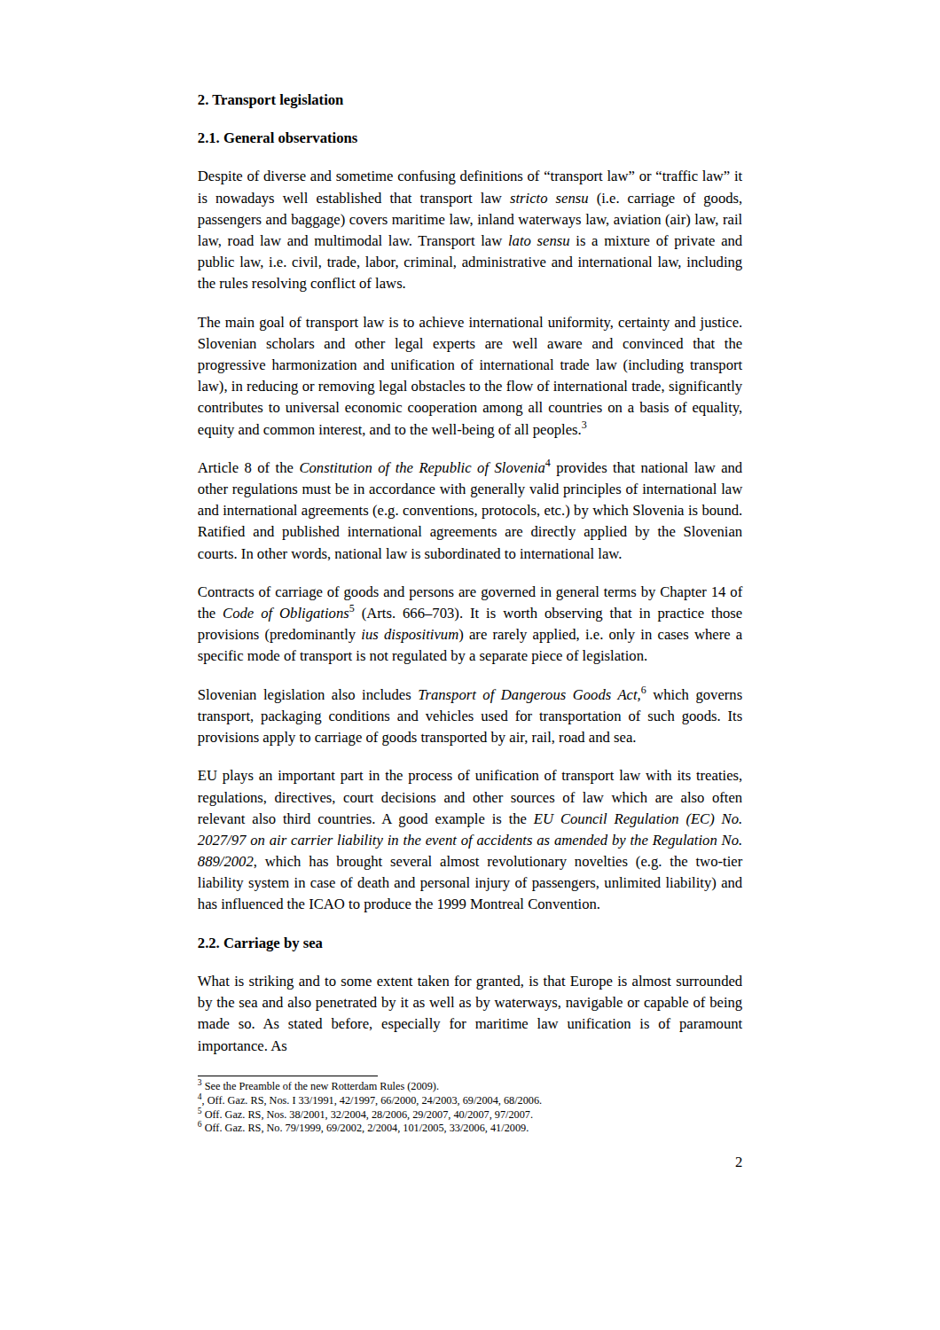2. Transport legislation
2.1. General observations
Despite of diverse and sometime confusing definitions of “transport law” or “traffic law” it is nowadays well established that transport law stricto sensu (i.e. carriage of goods, passengers and baggage) covers maritime law, inland waterways law, aviation (air) law, rail law, road law and multimodal law. Transport law lato sensu is a mixture of private and public law, i.e. civil, trade, labor, criminal, administrative and international law, including the rules resolving conflict of laws.
The main goal of transport law is to achieve international uniformity, certainty and justice. Slovenian scholars and other legal experts are well aware and convinced that the progressive harmonization and unification of international trade law (including transport law), in reducing or removing legal obstacles to the flow of international trade, significantly contributes to universal economic cooperation among all countries on a basis of equality, equity and common interest, and to the well-being of all peoples.3
Article 8 of the Constitution of the Republic of Slovenia4 provides that national law and other regulations must be in accordance with generally valid principles of international law and international agreements (e.g. conventions, protocols, etc.) by which Slovenia is bound. Ratified and published international agreements are directly applied by the Slovenian courts. In other words, national law is subordinated to international law.
Contracts of carriage of goods and persons are governed in general terms by Chapter 14 of the Code of Obligations5 (Arts. 666–703). It is worth observing that in practice those provisions (predominantly ius dispositivum) are rarely applied, i.e. only in cases where a specific mode of transport is not regulated by a separate piece of legislation.
Slovenian legislation also includes Transport of Dangerous Goods Act,6 which governs transport, packaging conditions and vehicles used for transportation of such goods. Its provisions apply to carriage of goods transported by air, rail, road and sea.
EU plays an important part in the process of unification of transport law with its treaties, regulations, directives, court decisions and other sources of law which are also often relevant also third countries. A good example is the EU Council Regulation (EC) No. 2027/97 on air carrier liability in the event of accidents as amended by the Regulation No. 889/2002, which has brought several almost revolutionary novelties (e.g. the two-tier liability system in case of death and personal injury of passengers, unlimited liability) and has influenced the ICAO to produce the 1999 Montreal Convention.
2.2. Carriage by sea
What is striking and to some extent taken for granted, is that Europe is almost surrounded by the sea and also penetrated by it as well as by waterways, navigable or capable of being made so. As stated before, especially for maritime law unification is of paramount importance. As
3 See the Preamble of the new Rotterdam Rules (2009).
4, Off. Gaz. RS, Nos. I 33/1991, 42/1997, 66/2000, 24/2003, 69/2004, 68/2006.
5 Off. Gaz. RS, Nos. 38/2001, 32/2004, 28/2006, 29/2007, 40/2007, 97/2007.
6 Off. Gaz. RS, No. 79/1999, 69/2002, 2/2004, 101/2005, 33/2006, 41/2009.
2